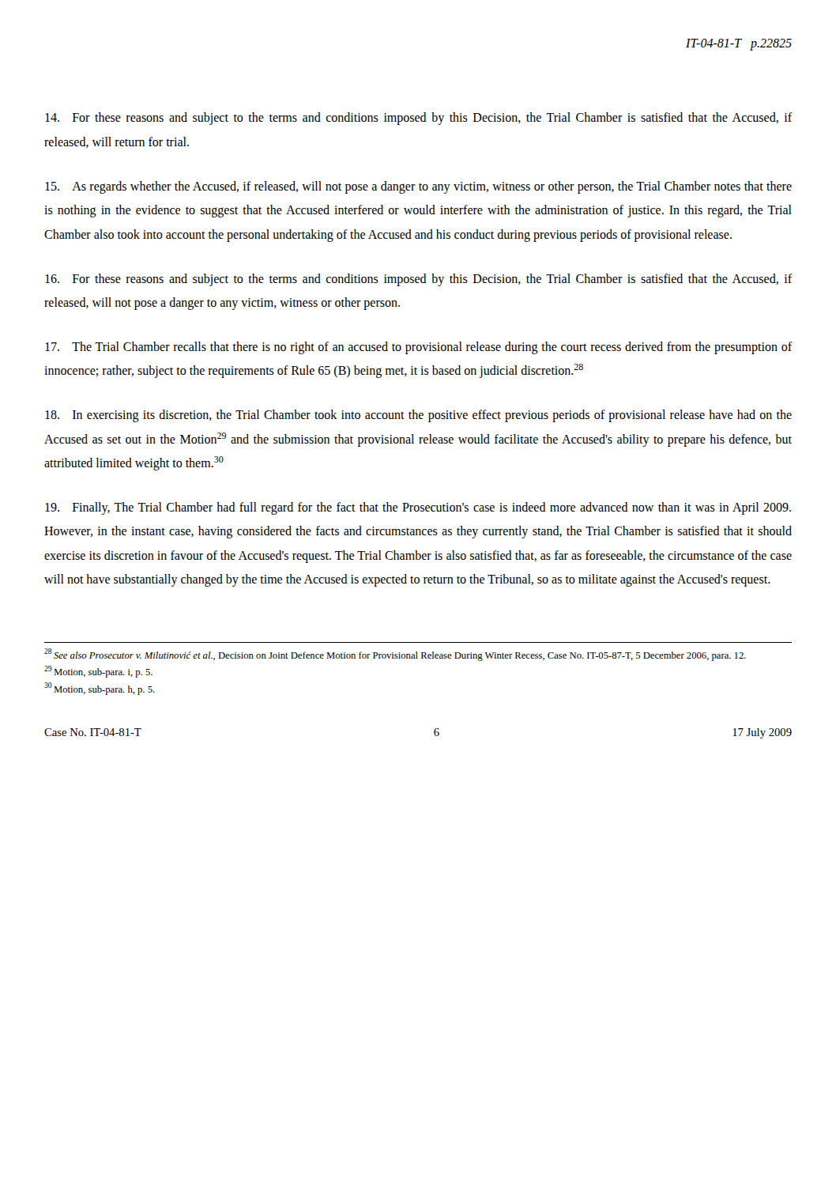IT-04-81-T p.22825
14. For these reasons and subject to the terms and conditions imposed by this Decision, the Trial Chamber is satisfied that the Accused, if released, will return for trial.
15. As regards whether the Accused, if released, will not pose a danger to any victim, witness or other person, the Trial Chamber notes that there is nothing in the evidence to suggest that the Accused interfered or would interfere with the administration of justice. In this regard, the Trial Chamber also took into account the personal undertaking of the Accused and his conduct during previous periods of provisional release.
16. For these reasons and subject to the terms and conditions imposed by this Decision, the Trial Chamber is satisfied that the Accused, if released, will not pose a danger to any victim, witness or other person.
17. The Trial Chamber recalls that there is no right of an accused to provisional release during the court recess derived from the presumption of innocence; rather, subject to the requirements of Rule 65 (B) being met, it is based on judicial discretion.28
18. In exercising its discretion, the Trial Chamber took into account the positive effect previous periods of provisional release have had on the Accused as set out in the Motion29 and the submission that provisional release would facilitate the Accused's ability to prepare his defence, but attributed limited weight to them.30
19. Finally, The Trial Chamber had full regard for the fact that the Prosecution's case is indeed more advanced now than it was in April 2009. However, in the instant case, having considered the facts and circumstances as they currently stand, the Trial Chamber is satisfied that it should exercise its discretion in favour of the Accused's request. The Trial Chamber is also satisfied that, as far as foreseeable, the circumstance of the case will not have substantially changed by the time the Accused is expected to return to the Tribunal, so as to militate against the Accused's request.
28See also Prosecutor v. Milutinović et al., Decision on Joint Defence Motion for Provisional Release During Winter Recess, Case No. IT-05-87-T, 5 December 2006, para. 12.
29Motion, sub-para. i, p. 5.
30Motion, sub-para. h, p. 5.
Case No. IT-04-81-T 6 17 July 2009